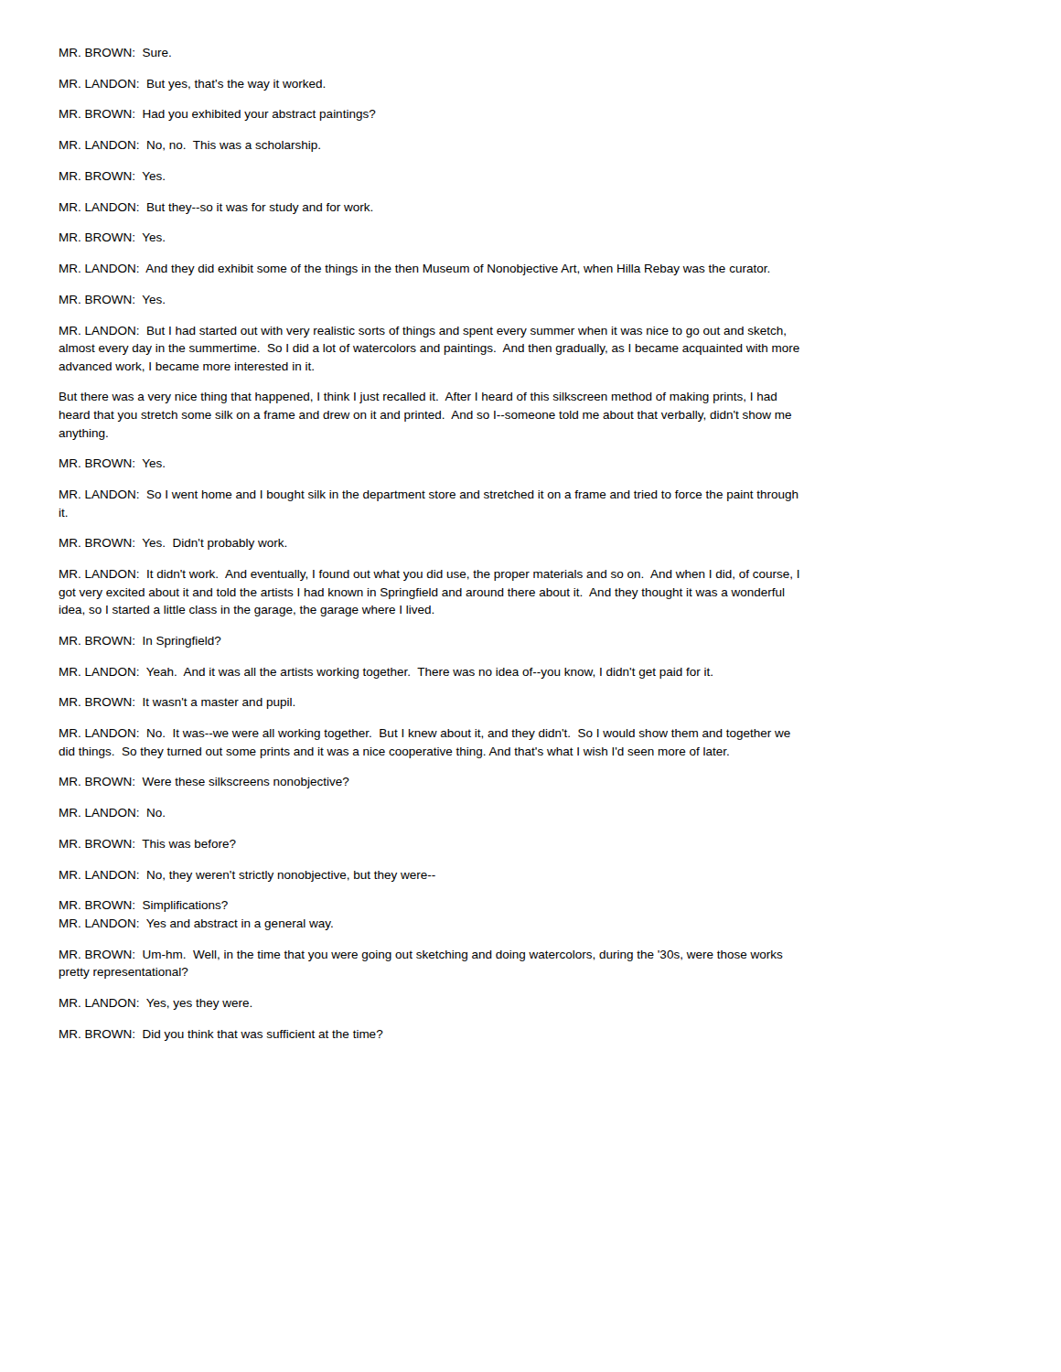MR. BROWN: Sure.
MR. LANDON: But yes, that's the way it worked.
MR. BROWN: Had you exhibited your abstract paintings?
MR. LANDON: No, no. This was a scholarship.
MR. BROWN: Yes.
MR. LANDON: But they--so it was for study and for work.
MR. BROWN: Yes.
MR. LANDON: And they did exhibit some of the things in the then Museum of Nonobjective Art, when Hilla Rebay was the curator.
MR. BROWN: Yes.
MR. LANDON: But I had started out with very realistic sorts of things and spent every summer when it was nice to go out and sketch, almost every day in the summertime. So I did a lot of watercolors and paintings. And then gradually, as I became acquainted with more advanced work, I became more interested in it.
But there was a very nice thing that happened, I think I just recalled it. After I heard of this silkscreen method of making prints, I had heard that you stretch some silk on a frame and drew on it and printed. And so I--someone told me about that verbally, didn't show me anything.
MR. BROWN: Yes.
MR. LANDON: So I went home and I bought silk in the department store and stretched it on a frame and tried to force the paint through it.
MR. BROWN: Yes. Didn't probably work.
MR. LANDON: It didn't work. And eventually, I found out what you did use, the proper materials and so on. And when I did, of course, I got very excited about it and told the artists I had known in Springfield and around there about it. And they thought it was a wonderful idea, so I started a little class in the garage, the garage where I lived.
MR. BROWN: In Springfield?
MR. LANDON: Yeah. And it was all the artists working together. There was no idea of--you know, I didn't get paid for it.
MR. BROWN: It wasn't a master and pupil.
MR. LANDON: No. It was--we were all working together. But I knew about it, and they didn't. So I would show them and together we did things. So they turned out some prints and it was a nice cooperative thing. And that's what I wish I'd seen more of later.
MR. BROWN: Were these silkscreens nonobjective?
MR. LANDON: No.
MR. BROWN: This was before?
MR. LANDON: No, they weren't strictly nonobjective, but they were--
MR. BROWN: Simplifications?
MR. LANDON: Yes and abstract in a general way.
MR. BROWN: Um-hm. Well, in the time that you were going out sketching and doing watercolors, during the '30s, were those works pretty representational?
MR. LANDON: Yes, yes they were.
MR. BROWN: Did you think that was sufficient at the time?